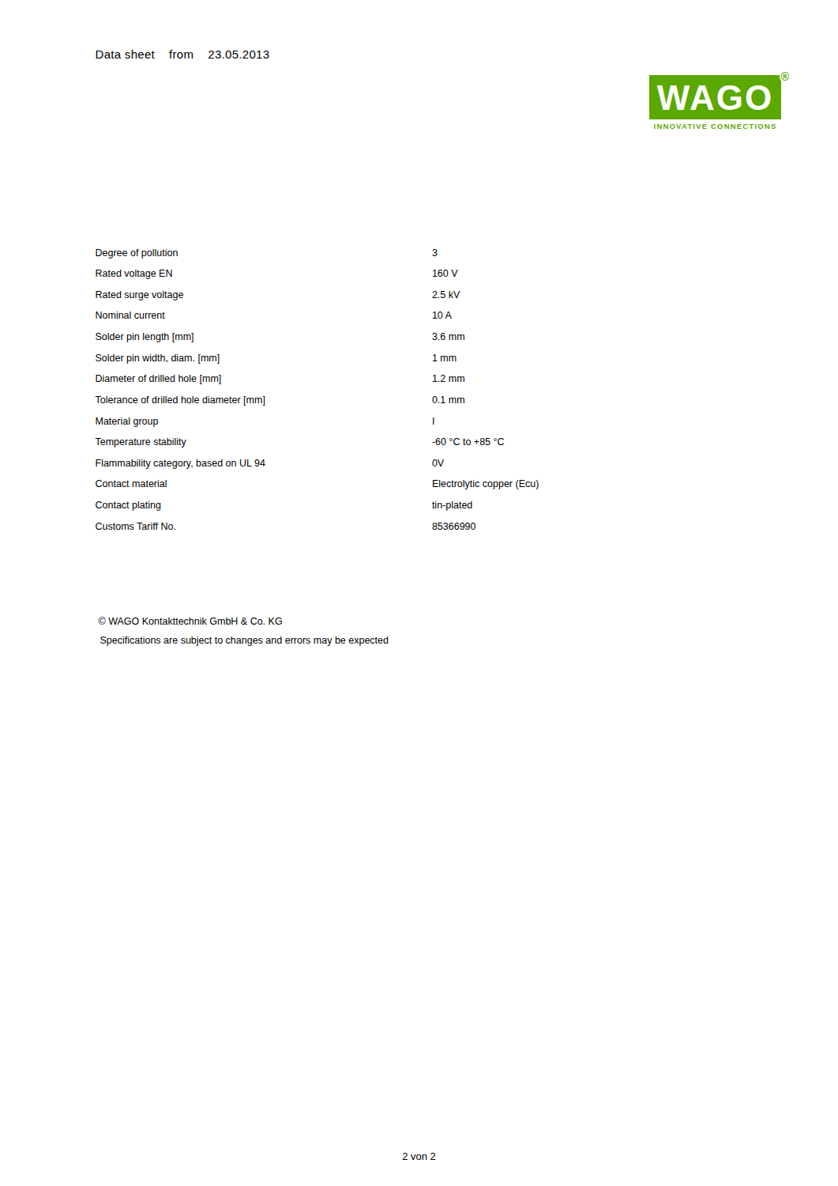Data sheet from 23.05.2013
WAGO®
INNOVATIVE CONNECTIONS
| Degree of pollution | 3 |
| Rated voltage EN | 160 V |
| Rated surge voltage | 2.5 kV |
| Nominal current | 10 A |
| Solder pin length [mm] | 3.6 mm |
| Solder pin width, diam. [mm] | 1 mm |
| Diameter of drilled hole [mm] | 1.2 mm |
| Tolerance of drilled hole diameter [mm] | 0.1 mm |
| Material group | I |
| Temperature stability | -60 °C to +85 °C |
| Flammability category, based on UL 94 | 0V |
| Contact material | Electrolytic copper (Ecu) |
| Contact plating | tin-plated |
| Customs Tariff No. | 85366990 |
© WAGO Kontakttechnik GmbH & Co. KG
Specifications are subject to changes and errors may be expected
2 von 2